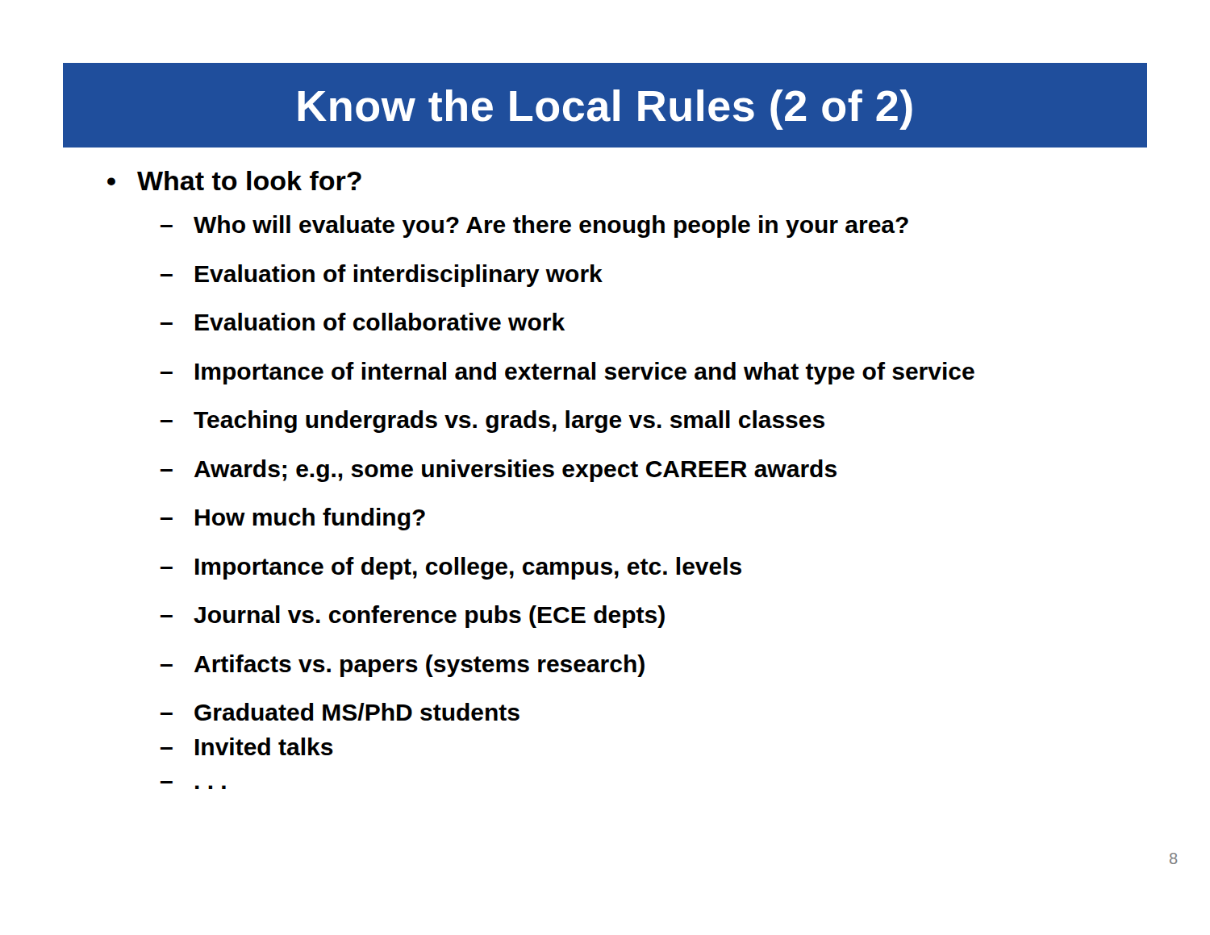Know the Local Rules (2 of 2)
What to look for?
Who will evaluate you? Are there enough people in your area?
Evaluation of interdisciplinary work
Evaluation of collaborative work
Importance of internal and external service and what type of service
Teaching undergrads vs. grads, large vs. small classes
Awards; e.g., some universities expect CAREER awards
How much funding?
Importance of dept, college, campus, etc. levels
Journal vs. conference pubs (ECE depts)
Artifacts vs. papers (systems research)
Graduated MS/PhD students
Invited talks
. . .
8